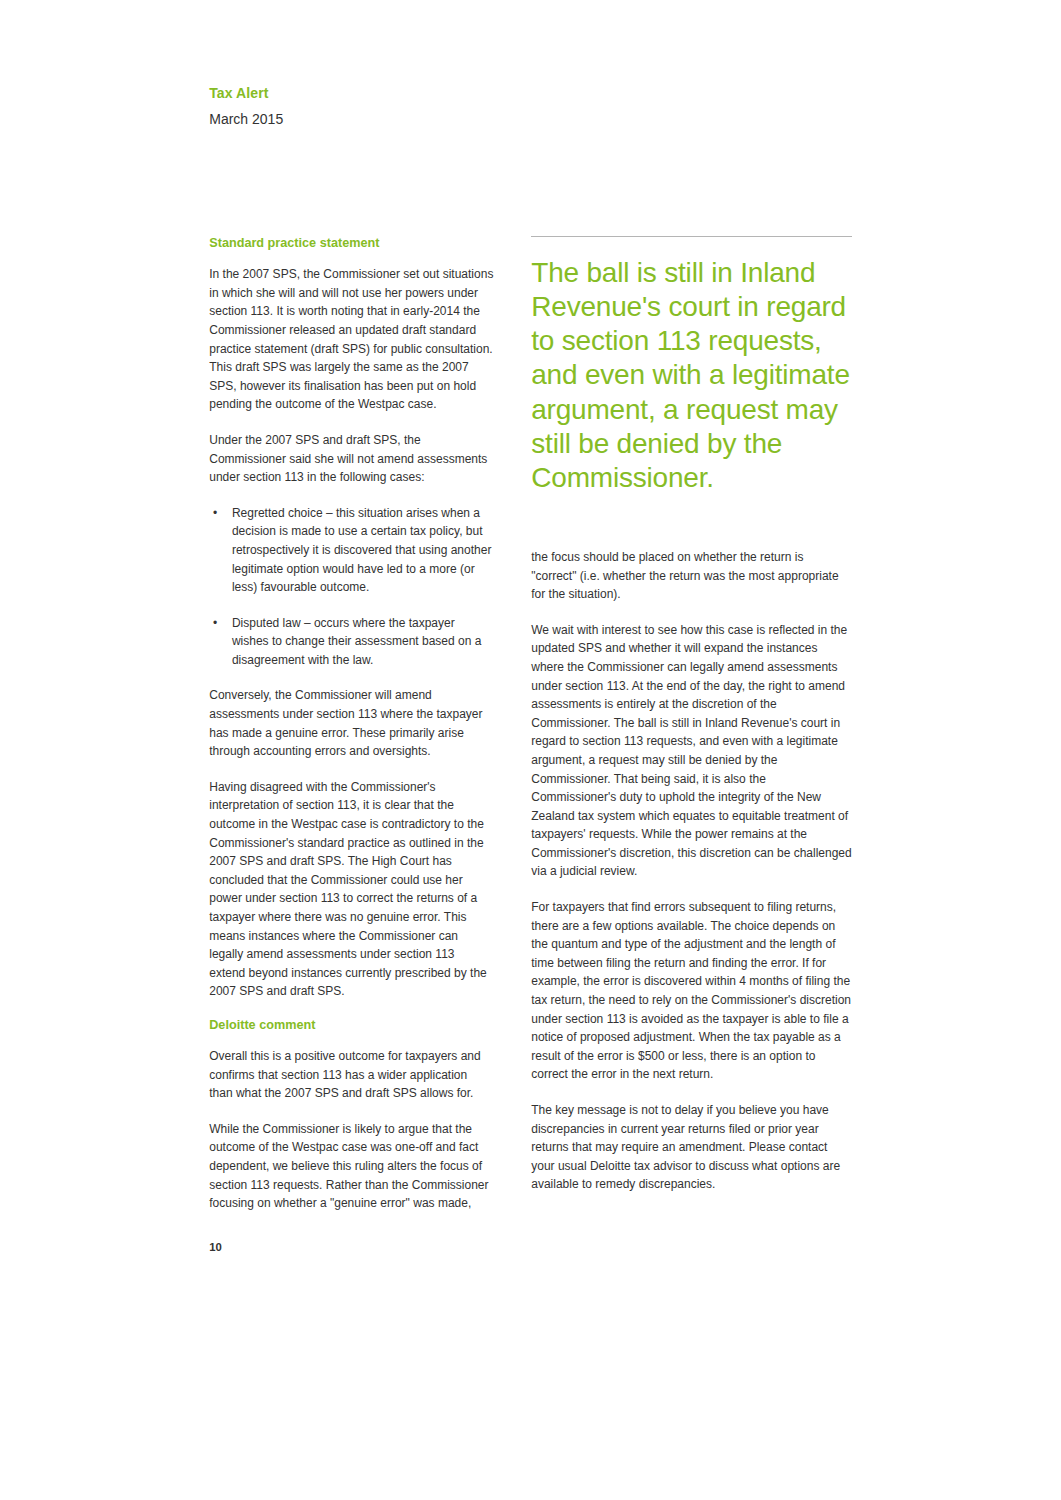Tax Alert
March 2015
Standard practice statement
In the 2007 SPS, the Commissioner set out situations in which she will and will not use her powers under section 113. It is worth noting that in early-2014 the Commissioner released an updated draft standard practice statement (draft SPS) for public consultation. This draft SPS was largely the same as the 2007 SPS, however its finalisation has been put on hold pending the outcome of the Westpac case.
Under the 2007 SPS and draft SPS, the Commissioner said she will not amend assessments under section 113 in the following cases:
Regretted choice – this situation arises when a decision is made to use a certain tax policy, but retrospectively it is discovered that using another legitimate option would have led to a more (or less) favourable outcome.
Disputed law – occurs where the taxpayer wishes to change their assessment based on a disagreement with the law.
Conversely, the Commissioner will amend assessments under section 113 where the taxpayer has made a genuine error. These primarily arise through accounting errors and oversights.
Having disagreed with the Commissioner's interpretation of section 113, it is clear that the outcome in the Westpac case is contradictory to the Commissioner's standard practice as outlined in the 2007 SPS and draft SPS. The High Court has concluded that the Commissioner could use her power under section 113 to correct the returns of a taxpayer where there was no genuine error. This means instances where the Commissioner can legally amend assessments under section 113 extend beyond instances currently prescribed by the 2007 SPS and draft SPS.
Deloitte comment
Overall this is a positive outcome for taxpayers and confirms that section 113 has a wider application than what the 2007 SPS and draft SPS allows for.
While the Commissioner is likely to argue that the outcome of the Westpac case was one-off and fact dependent, we believe this ruling alters the focus of section 113 requests. Rather than the Commissioner focusing on whether a "genuine error" was made,
The ball is still in Inland Revenue's court in regard to section 113 requests, and even with a legitimate argument, a request may still be denied by the Commissioner.
the focus should be placed on whether the return is "correct" (i.e. whether the return was the most appropriate for the situation).
We wait with interest to see how this case is reflected in the updated SPS and whether it will expand the instances where the Commissioner can legally amend assessments under section 113. At the end of the day, the right to amend assessments is entirely at the discretion of the Commissioner. The ball is still in Inland Revenue's court in regard to section 113 requests, and even with a legitimate argument, a request may still be denied by the Commissioner. That being said, it is also the Commissioner's duty to uphold the integrity of the New Zealand tax system which equates to equitable treatment of taxpayers' requests. While the power remains at the Commissioner's discretion, this discretion can be challenged via a judicial review.
For taxpayers that find errors subsequent to filing returns, there are a few options available. The choice depends on the quantum and type of the adjustment and the length of time between filing the return and finding the error. If for example, the error is discovered within 4 months of filing the tax return, the need to rely on the Commissioner's discretion under section 113 is avoided as the taxpayer is able to file a notice of proposed adjustment. When the tax payable as a result of the error is $500 or less, there is an option to correct the error in the next return.
The key message is not to delay if you believe you have discrepancies in current year returns filed or prior year returns that may require an amendment. Please contact your usual Deloitte tax advisor to discuss what options are available to remedy discrepancies.
10